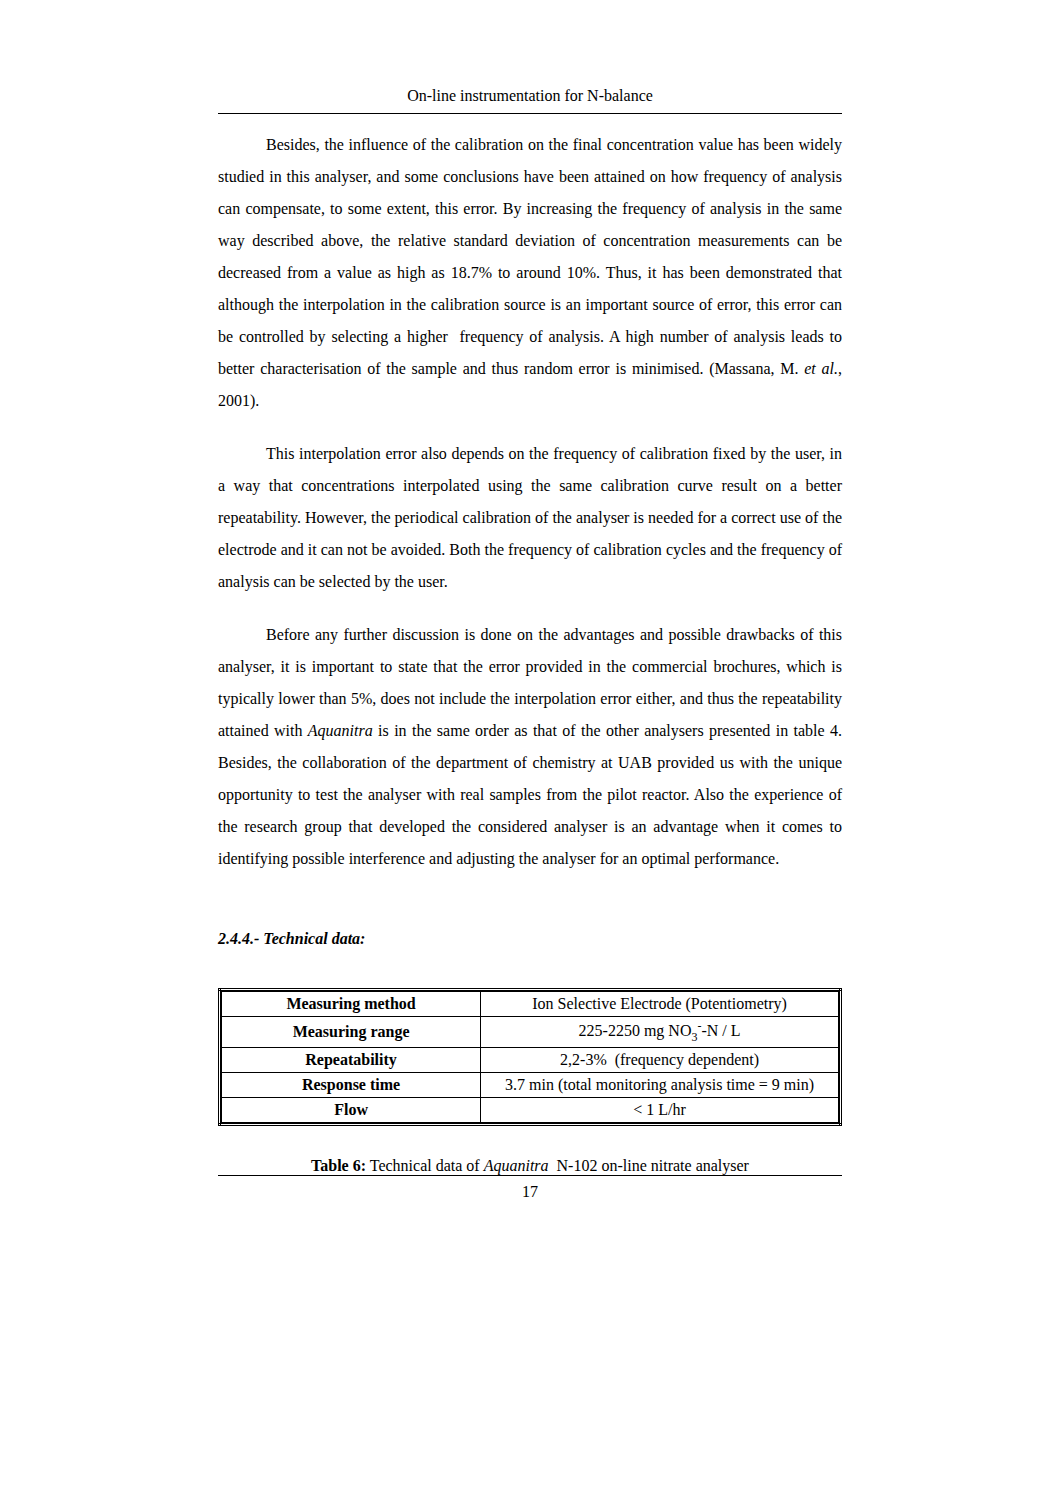On-line instrumentation for N-balance
Besides, the influence of the calibration on the final concentration value has been widely studied in this analyser, and some conclusions have been attained on how frequency of analysis can compensate, to some extent, this error. By increasing the frequency of analysis in the same way described above, the relative standard deviation of concentration measurements can be decreased from a value as high as 18.7% to around 10%. Thus, it has been demonstrated that although the interpolation in the calibration source is an important source of error, this error can be controlled by selecting a higher frequency of analysis. A high number of analysis leads to better characterisation of the sample and thus random error is minimised. (Massana, M. et al., 2001).
This interpolation error also depends on the frequency of calibration fixed by the user, in a way that concentrations interpolated using the same calibration curve result on a better repeatability. However, the periodical calibration of the analyser is needed for a correct use of the electrode and it can not be avoided. Both the frequency of calibration cycles and the frequency of analysis can be selected by the user.
Before any further discussion is done on the advantages and possible drawbacks of this analyser, it is important to state that the error provided in the commercial brochures, which is typically lower than 5%, does not include the interpolation error either, and thus the repeatability attained with Aquanitra is in the same order as that of the other analysers presented in table 4. Besides, the collaboration of the department of chemistry at UAB provided us with the unique opportunity to test the analyser with real samples from the pilot reactor. Also the experience of the research group that developed the considered analyser is an advantage when it comes to identifying possible interference and adjusting the analyser for an optimal performance.
2.4.4.- Technical data:
| / Measuring method / Ion Selective Electrode (Potentiometry) / / Measuring range / 225-2250 mg NO 3 - -N / L / / Repeatability / 2,2-3% (frequency dependent) / / Response time / 3.7 min (total monitoring analysis time = 9 min) / / Flow / < 1 L/hr / |
Table 6: Technical data of Aquanitra N-102 on-line nitrate analyser
17